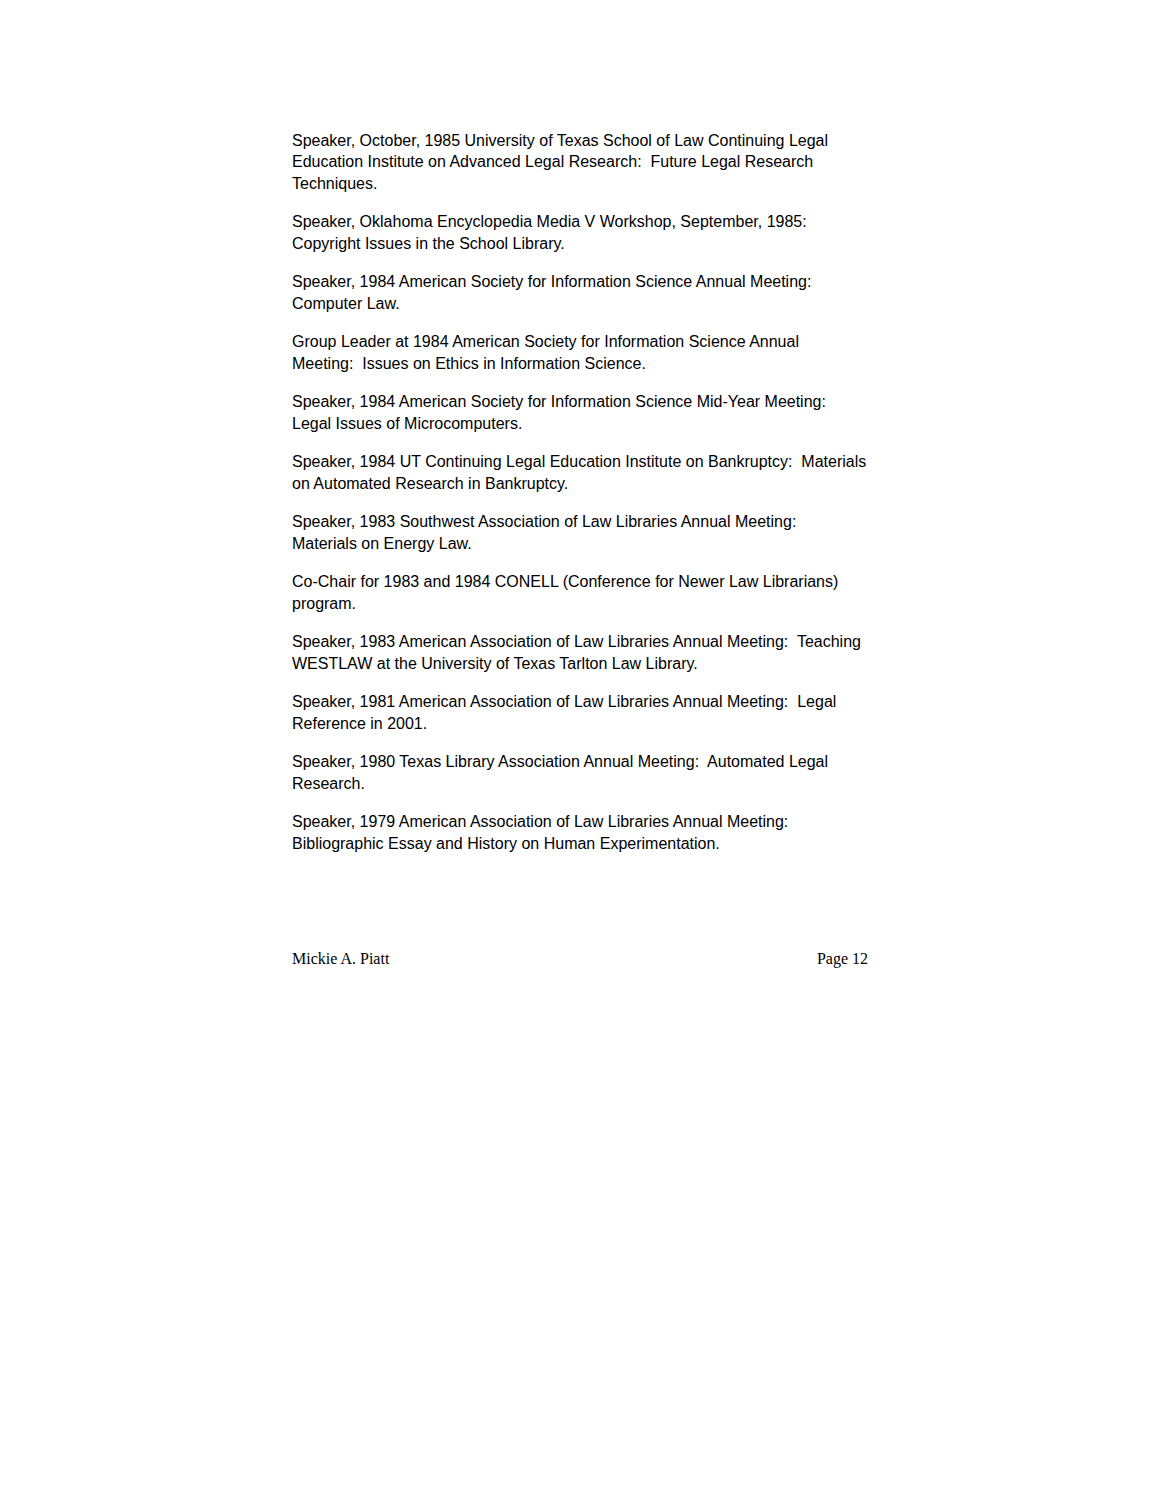Speaker, October, 1985 University of Texas School of Law Continuing Legal Education Institute on Advanced Legal Research: Future Legal Research Techniques.
Speaker, Oklahoma Encyclopedia Media V Workshop, September, 1985: Copyright Issues in the School Library.
Speaker, 1984 American Society for Information Science Annual Meeting: Computer Law.
Group Leader at 1984 American Society for Information Science Annual Meeting: Issues on Ethics in Information Science.
Speaker, 1984 American Society for Information Science Mid-Year Meeting: Legal Issues of Microcomputers.
Speaker, 1984 UT Continuing Legal Education Institute on Bankruptcy: Materials on Automated Research in Bankruptcy.
Speaker, 1983 Southwest Association of Law Libraries Annual Meeting: Materials on Energy Law.
Co-Chair for 1983 and 1984 CONELL (Conference for Newer Law Librarians) program.
Speaker, 1983 American Association of Law Libraries Annual Meeting: Teaching WESTLAW at the University of Texas Tarlton Law Library.
Speaker, 1981 American Association of Law Libraries Annual Meeting: Legal Reference in 2001.
Speaker, 1980 Texas Library Association Annual Meeting: Automated Legal Research.
Speaker, 1979 American Association of Law Libraries Annual Meeting: Bibliographic Essay and History on Human Experimentation.
Mickie A. Piatt Page 12